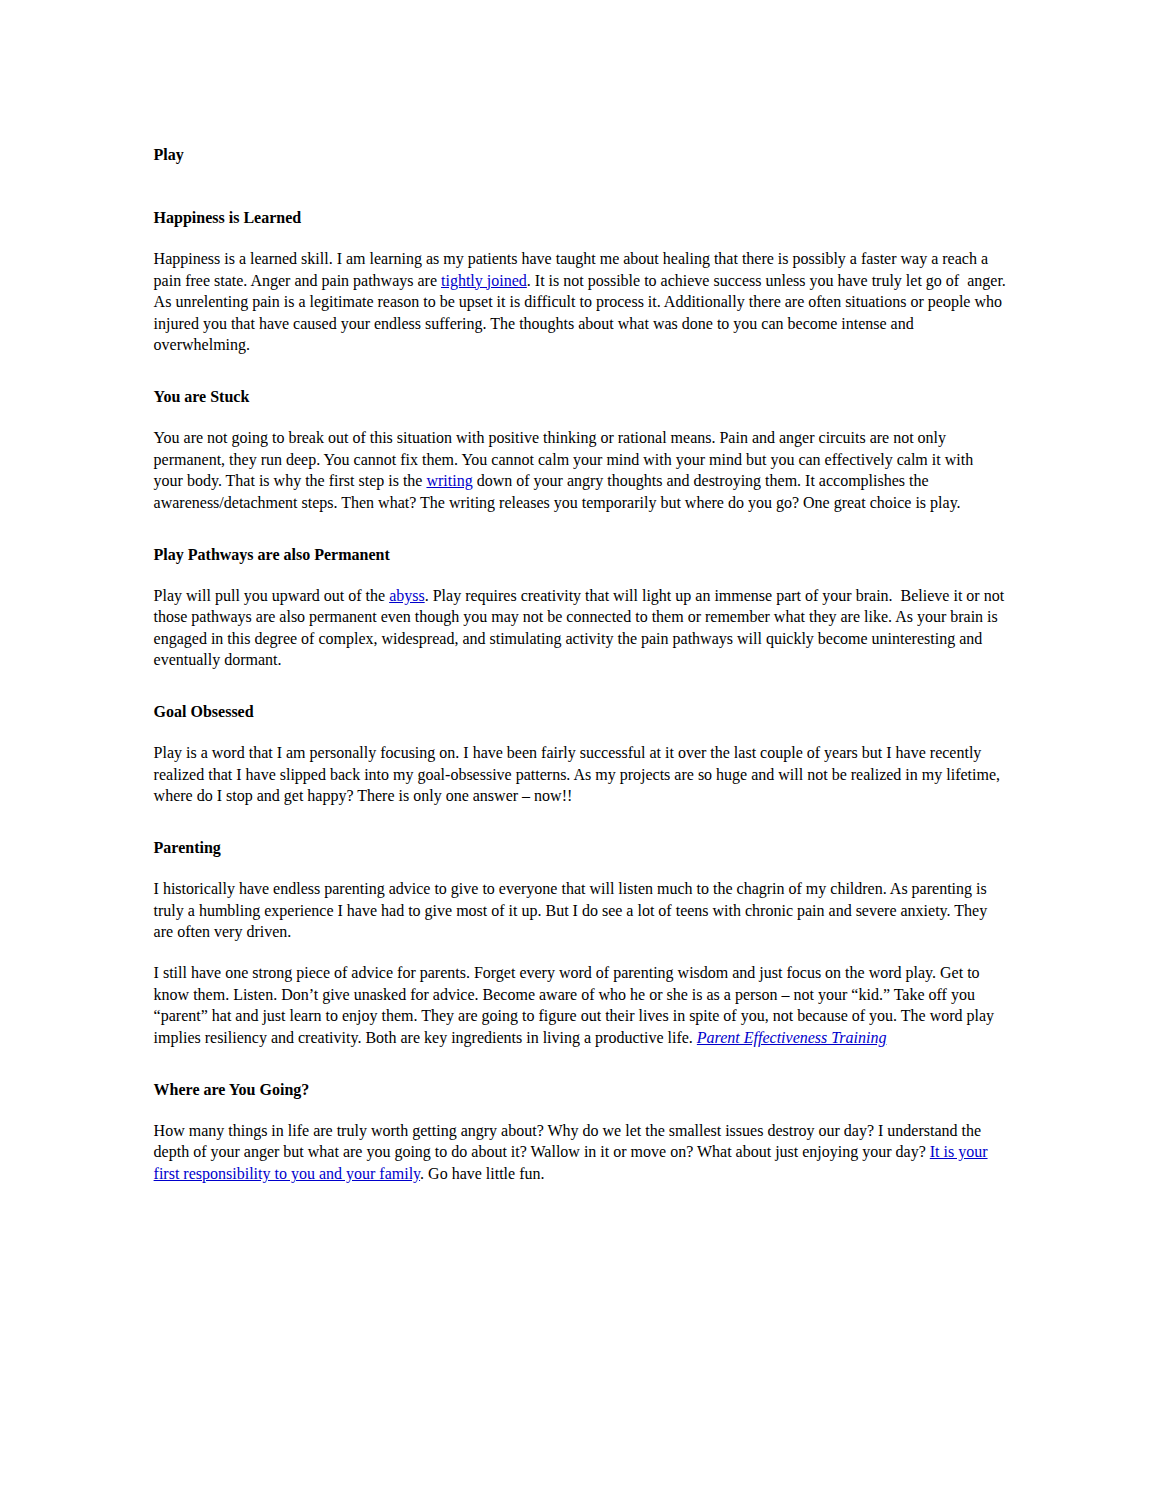Play
Happiness is Learned
Happiness is a learned skill. I am learning as my patients have taught me about healing that there is possibly a faster way a reach a pain free state. Anger and pain pathways are tightly joined. It is not possible to achieve success unless you have truly let go of anger. As unrelenting pain is a legitimate reason to be upset it is difficult to process it. Additionally there are often situations or people who injured you that have caused your endless suffering. The thoughts about what was done to you can become intense and overwhelming.
You are Stuck
You are not going to break out of this situation with positive thinking or rational means. Pain and anger circuits are not only permanent, they run deep. You cannot fix them. You cannot calm your mind with your mind but you can effectively calm it with your body. That is why the first step is the writing down of your angry thoughts and destroying them. It accomplishes the awareness/detachment steps. Then what? The writing releases you temporarily but where do you go? One great choice is play.
Play Pathways are also Permanent
Play will pull you upward out of the abyss. Play requires creativity that will light up an immense part of your brain. Believe it or not those pathways are also permanent even though you may not be connected to them or remember what they are like. As your brain is engaged in this degree of complex, widespread, and stimulating activity the pain pathways will quickly become uninteresting and eventually dormant.
Goal Obsessed
Play is a word that I am personally focusing on. I have been fairly successful at it over the last couple of years but I have recently realized that I have slipped back into my goal-obsessive patterns. As my projects are so huge and will not be realized in my lifetime, where do I stop and get happy? There is only one answer – now!!
Parenting
I historically have endless parenting advice to give to everyone that will listen much to the chagrin of my children. As parenting is truly a humbling experience I have had to give most of it up. But I do see a lot of teens with chronic pain and severe anxiety. They are often very driven.
I still have one strong piece of advice for parents. Forget every word of parenting wisdom and just focus on the word play. Get to know them. Listen. Don’t give unasked for advice. Become aware of who he or she is as a person – not your “kid.” Take off you “parent” hat and just learn to enjoy them. They are going to figure out their lives in spite of you, not because of you. The word play implies resiliency and creativity. Both are key ingredients in living a productive life. Parent Effectiveness Training
Where are You Going?
How many things in life are truly worth getting angry about? Why do we let the smallest issues destroy our day? I understand the depth of your anger but what are you going to do about it? Wallow in it or move on? What about just enjoying your day? It is your first responsibility to you and your family. Go have little fun.